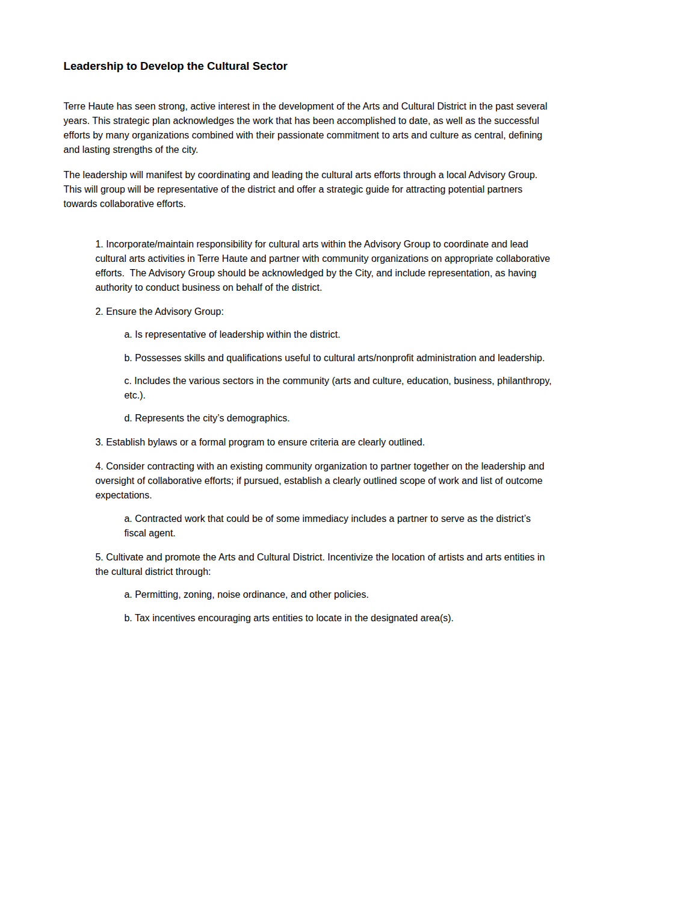Leadership to Develop the Cultural Sector
Terre Haute has seen strong, active interest in the development of the Arts and Cultural District in the past several years. This strategic plan acknowledges the work that has been accomplished to date, as well as the successful efforts by many organizations combined with their passionate commitment to arts and culture as central, defining and lasting strengths of the city.
The leadership will manifest by coordinating and leading the cultural arts efforts through a local Advisory Group. This will group will be representative of the district and offer a strategic guide for attracting potential partners towards collaborative efforts.
1. Incorporate/maintain responsibility for cultural arts within the Advisory Group to coordinate and lead cultural arts activities in Terre Haute and partner with community organizations on appropriate collaborative efforts. The Advisory Group should be acknowledged by the City, and include representation, as having authority to conduct business on behalf of the district.
2. Ensure the Advisory Group:
a. Is representative of leadership within the district.
b. Possesses skills and qualifications useful to cultural arts/nonprofit administration and leadership.
c. Includes the various sectors in the community (arts and culture, education, business, philanthropy, etc.).
d. Represents the city’s demographics.
3. Establish bylaws or a formal program to ensure criteria are clearly outlined.
4. Consider contracting with an existing community organization to partner together on the leadership and oversight of collaborative efforts; if pursued, establish a clearly outlined scope of work and list of outcome expectations.
a. Contracted work that could be of some immediacy includes a partner to serve as the district’s fiscal agent.
5. Cultivate and promote the Arts and Cultural District. Incentivize the location of artists and arts entities in the cultural district through:
a. Permitting, zoning, noise ordinance, and other policies.
b. Tax incentives encouraging arts entities to locate in the designated area(s).